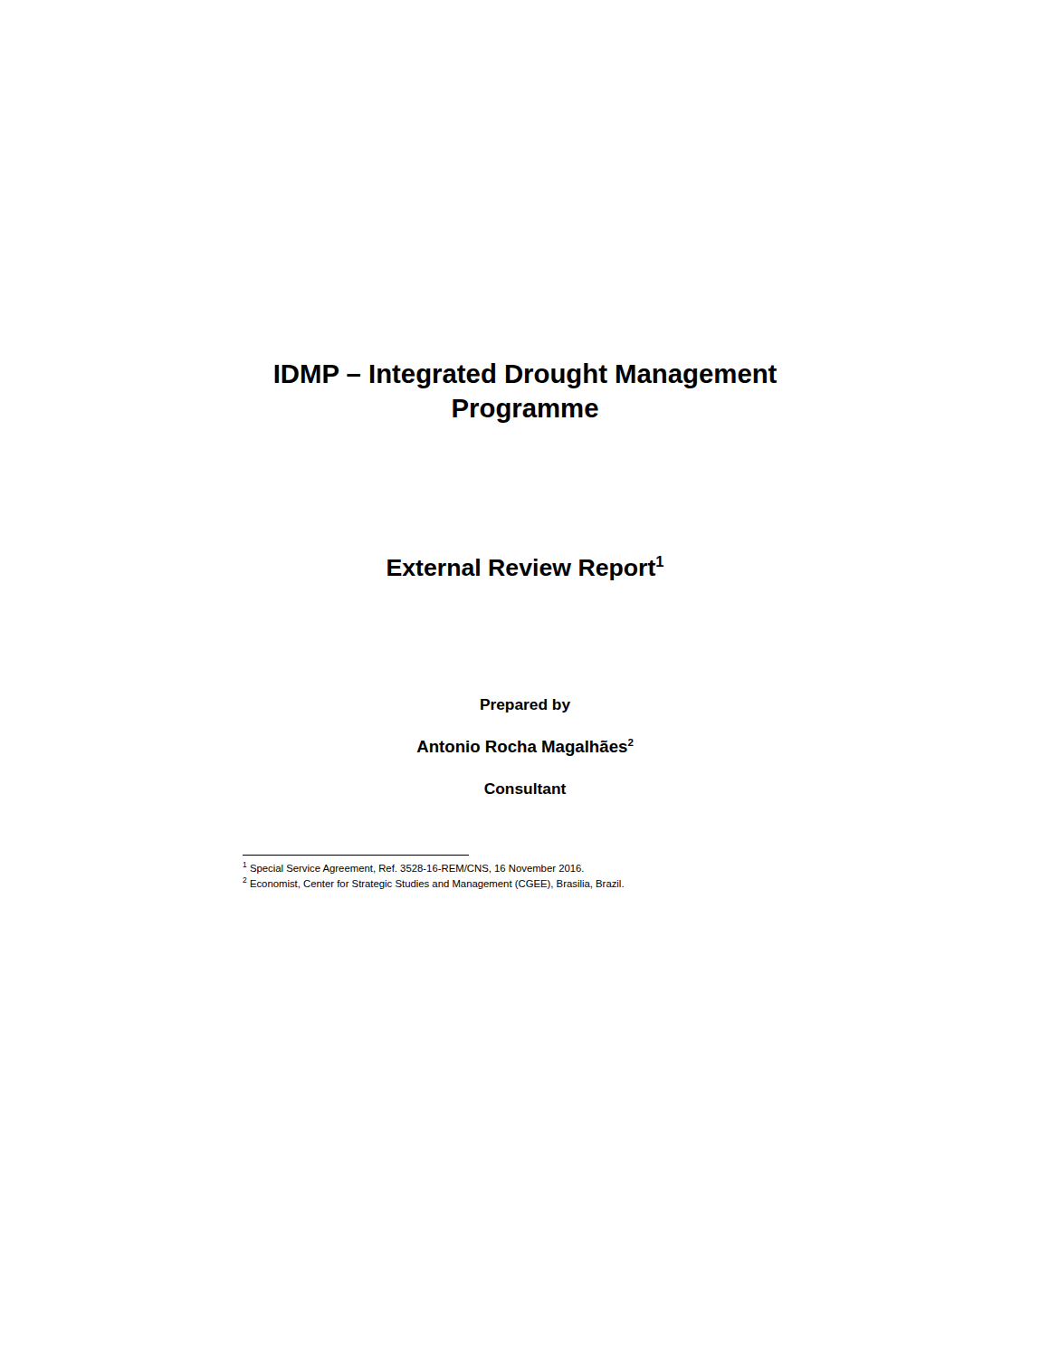IDMP – Integrated Drought Management Programme
External Review Report1
Prepared by
Antonio Rocha Magalhães2
Consultant
1 Special Service Agreement, Ref. 3528-16-REM/CNS, 16 November 2016.
2 Economist, Center for Strategic Studies and Management (CGEE), Brasilia, Brazil.